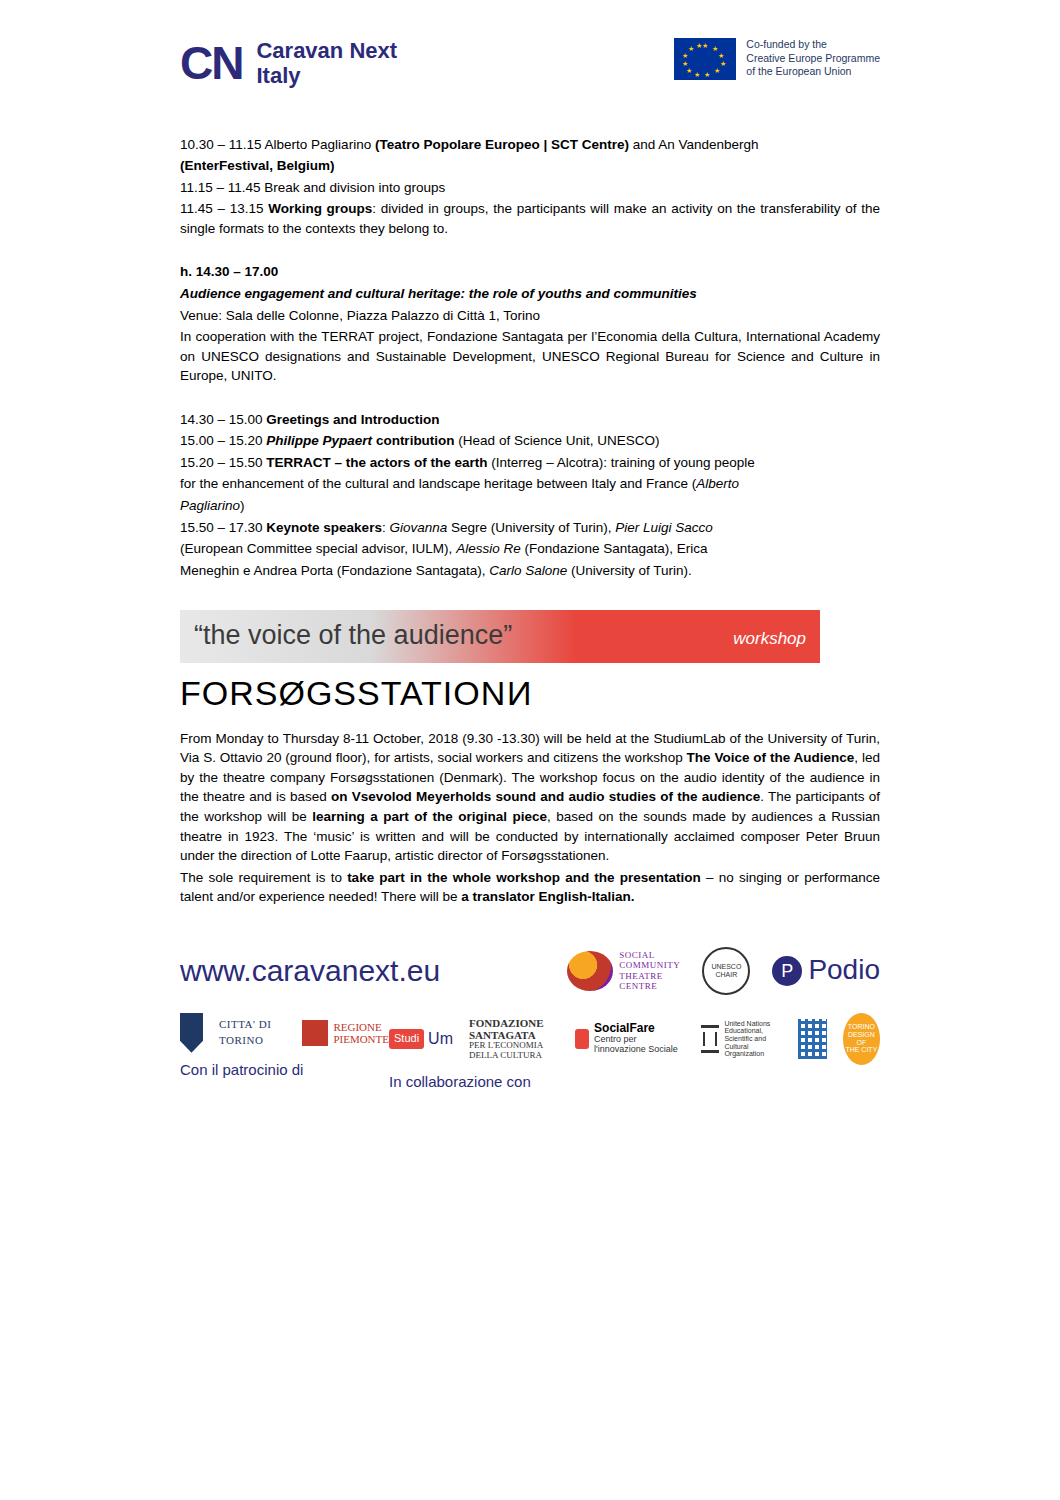CN
Caravan Next
Italy
★ ★ ★ ★ ★ ★ ★ ★ ★ ★ ★ ★
Co-funded by the
Creative Europe Programme
of the European Union
10.30 – 11.15 Alberto Pagliarino (Teatro Popolare Europeo | SCT Centre) and An Vandenbergh
(EnterFestival, Belgium)
11.15 – 11.45 Break and division into groups
11.45 – 13.15 Working groups: divided in groups, the participants will make an activity on the transferability of the single formats to the contexts they belong to.
h. 14.30 – 17.00
Audience engagement and cultural heritage: the role of youths and communities
Venue: Sala delle Colonne, Piazza Palazzo di Città 1, Torino
In cooperation with the TERRAT project, Fondazione Santagata per l’Economia della Cultura, International Academy on UNESCO designations and Sustainable Development, UNESCO Regional Bureau for Science and Culture in Europe, UNITO.
14.30 – 15.00 Greetings and Introduction
15.00 – 15.20 Philippe Pypaert contribution (Head of Science Unit, UNESCO)
15.20 – 15.50 TERRACT – the actors of the earth (Interreg – Alcotra): training of young people
for the enhancement of the cultural and landscape heritage between Italy and France (Alberto
Pagliarino)
15.50 – 17.30 Keynote speakers: Giovanna Segre (University of Turin), Pier Luigi Sacco
(European Committee special advisor, IULM), Alessio Re (Fondazione Santagata), Erica
Meneghin e Andrea Porta (Fondazione Santagata), Carlo Salone (University of Turin).
“the voice of the audience” workshop
FORSØGSSTATIONN
From Monday to Thursday 8-11 October, 2018 (9.30 -13.30) will be held at the StudiumLab of the University of Turin, Via S. Ottavio 20 (ground floor), for artists, social workers and citizens the workshop The Voice of the Audience, led by the theatre company Forsøgsstationen (Denmark). The workshop focus on the audio identity of the audience in the theatre and is based on Vsevolod Meyerholds sound and audio studies of the audience. The participants of the workshop will be learning a part of the original piece, based on the sounds made by audiences a Russian theatre in 1923. The ‘music’ is written and will be conducted by internationally acclaimed composer Peter Bruun under the direction of Lotte Faarup, artistic director of Forsøgsstationen.
The sole requirement is to take part in the whole workshop and the presentation – no singing or performance talent and/or experience needed! There will be a translator English-Italian.
www.caravanext.eu
Social
Community
Theatre
Centre
UNESCO
CHAIR
P
Podio
CITTA' DI TORINO
REGIONE
PIEMONTE
Con il patrocinio di
Studi
Um
FONDAZIONE SANTAGATAPER L'ECONOMIA DELLA CULTURA
SocialFare Centro per l'innovazione Sociale
United Nations
Educational, Scientific and
Cultural Organization
TORINO
DESIGN OF
THE CITY
In collaborazione con